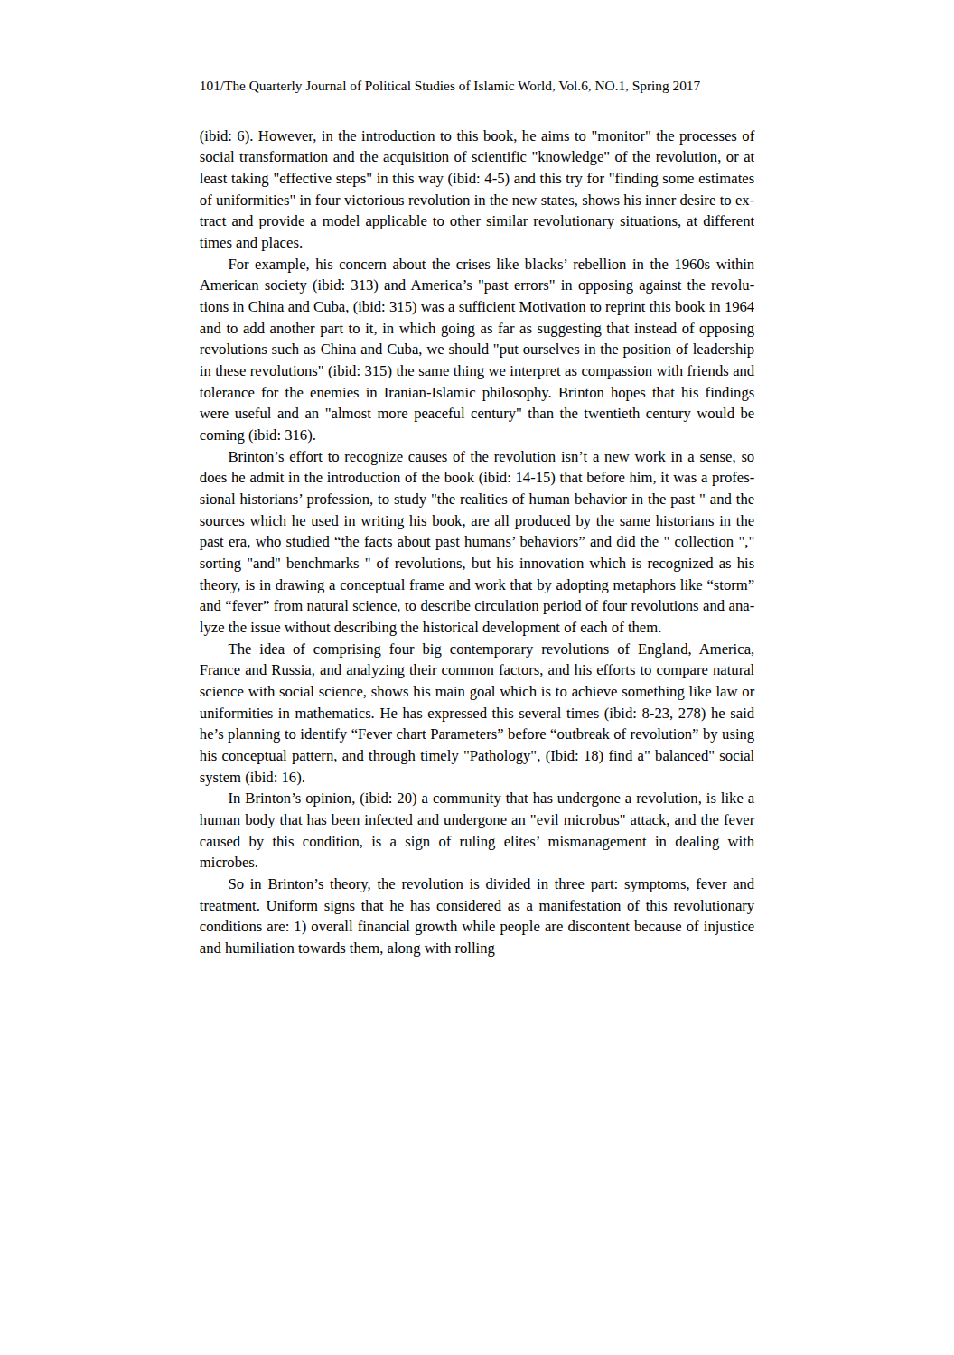101/The Quarterly Journal of Political Studies of Islamic World, Vol.6, NO.1, Spring 2017
(ibid: 6). However, in the introduction to this book, he aims to "monitor" the processes of social transformation and the acquisition of scientific "knowledge" of the revolution, or at least taking "effective steps" in this way (ibid: 4-5) and this try for "finding some estimates of uniformities" in four victorious revolution in the new states, shows his inner desire to extract and provide a model applicable to other similar revolutionary situations, at different times and places.
For example, his concern about the crises like blacks’ rebellion in the 1960s within American society (ibid: 313) and America’s "past errors" in opposing against the revolutions in China and Cuba, (ibid: 315) was a sufficient Motivation to reprint this book in 1964 and to add another part to it, in which going as far as suggesting that instead of opposing revolutions such as China and Cuba, we should "put ourselves in the position of leadership in these revolutions" (ibid: 315) the same thing we interpret as compassion with friends and tolerance for the enemies in Iranian-Islamic philosophy. Brinton hopes that his findings were useful and an "almost more peaceful century" than the twentieth century would be coming (ibid: 316).
Brinton’s effort to recognize causes of the revolution isn’t a new work in a sense, so does he admit in the introduction of the book (ibid: 14-15) that before him, it was a professional historians’ profession, to study "the realities of human behavior in the past " and the sources which he used in writing his book, are all produced by the same historians in the past era, who studied “the facts about past humans’ behaviors” and did the " collection "," sorting "and" benchmarks " of revolutions, but his innovation which is recognized as his theory, is in drawing a conceptual frame and work that by adopting metaphors like “storm” and “fever” from natural science, to describe circulation period of four revolutions and analyze the issue without describing the historical development of each of them.
The idea of comprising four big contemporary revolutions of England, America, France and Russia, and analyzing their common factors, and his efforts to compare natural science with social science, shows his main goal which is to achieve something like law or uniformities in mathematics. He has expressed this several times (ibid: 8-23, 278) he said he’s planning to identify “Fever chart Parameters” before “outbreak of revolution” by using his conceptual pattern, and through timely "Pathology", (Ibid: 18) find a" balanced" social system (ibid: 16).
In Brinton’s opinion, (ibid: 20) a community that has undergone a revolution, is like a human body that has been infected and undergone an "evil microbus" attack, and the fever caused by this condition, is a sign of ruling elites’ mismanagement in dealing with microbes.
So in Brinton’s theory, the revolution is divided in three part: symptoms, fever and treatment. Uniform signs that he has considered as a manifestation of this revolutionary conditions are: 1) overall financial growth while people are discontent because of injustice and humiliation towards them, along with rolling